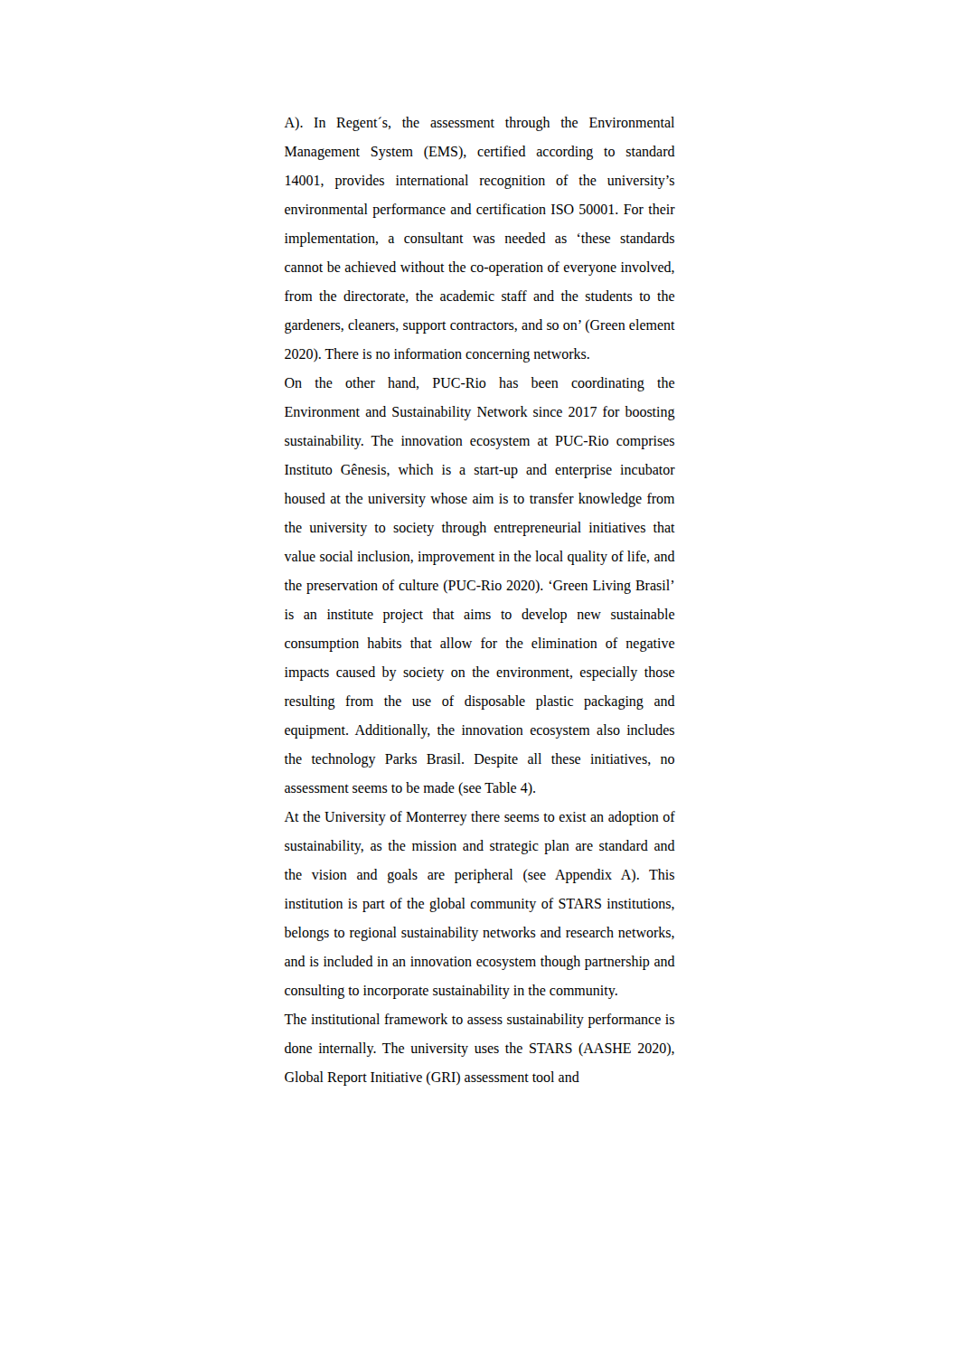A). In Regent´s, the assessment through the Environmental Management System (EMS), certified according to standard 14001, provides international recognition of the university’s environmental performance and certification ISO 50001. For their implementation, a consultant was needed as ‘these standards cannot be achieved without the co-operation of everyone involved, from the directorate, the academic staff and the students to the gardeners, cleaners, support contractors, and so on’ (Green element 2020). There is no information concerning networks.
On the other hand, PUC-Rio has been coordinating the Environment and Sustainability Network since 2017 for boosting sustainability. The innovation ecosystem at PUC-Rio comprises Instituto Gênesis, which is a start-up and enterprise incubator housed at the university whose aim is to transfer knowledge from the university to society through entrepreneurial initiatives that value social inclusion, improvement in the local quality of life, and the preservation of culture (PUC-Rio 2020). ‘Green Living Brasil’ is an institute project that aims to develop new sustainable consumption habits that allow for the elimination of negative impacts caused by society on the environment, especially those resulting from the use of disposable plastic packaging and equipment. Additionally, the innovation ecosystem also includes the technology Parks Brasil. Despite all these initiatives, no assessment seems to be made (see Table 4).
At the University of Monterrey there seems to exist an adoption of sustainability, as the mission and strategic plan are standard and the vision and goals are peripheral (see Appendix A). This institution is part of the global community of STARS institutions, belongs to regional sustainability networks and research networks, and is included in an innovation ecosystem though partnership and consulting to incorporate sustainability in the community.
The institutional framework to assess sustainability performance is done internally. The university uses the STARS (AASHE 2020), Global Report Initiative (GRI) assessment tool and